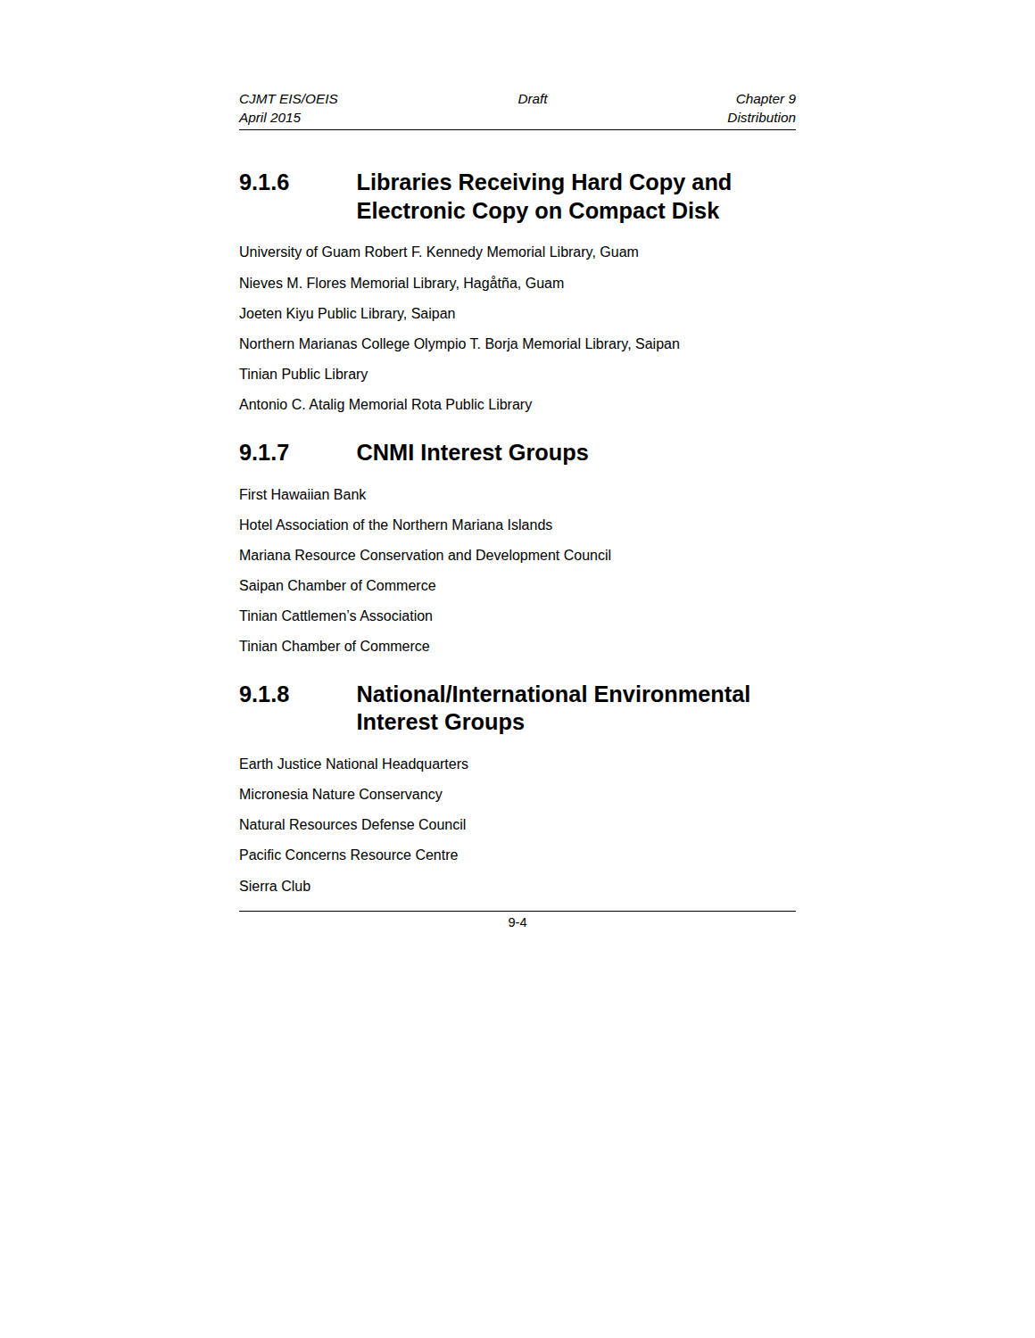CJMT EIS/OEIS
April 2015
Draft
Chapter 9
Distribution
9.1.6 Libraries Receiving Hard Copy and Electronic Copy on Compact Disk
University of Guam Robert F. Kennedy Memorial Library, Guam
Nieves M. Flores Memorial Library, Hagåtña, Guam
Joeten Kiyu Public Library, Saipan
Northern Marianas College Olympio T. Borja Memorial Library, Saipan
Tinian Public Library
Antonio C. Atalig Memorial Rota Public Library
9.1.7 CNMI Interest Groups
First Hawaiian Bank
Hotel Association of the Northern Mariana Islands
Mariana Resource Conservation and Development Council
Saipan Chamber of Commerce
Tinian Cattlemen’s Association
Tinian Chamber of Commerce
9.1.8 National/International Environmental Interest Groups
Earth Justice National Headquarters
Micronesia Nature Conservancy
Natural Resources Defense Council
Pacific Concerns Resource Centre
Sierra Club
9-4